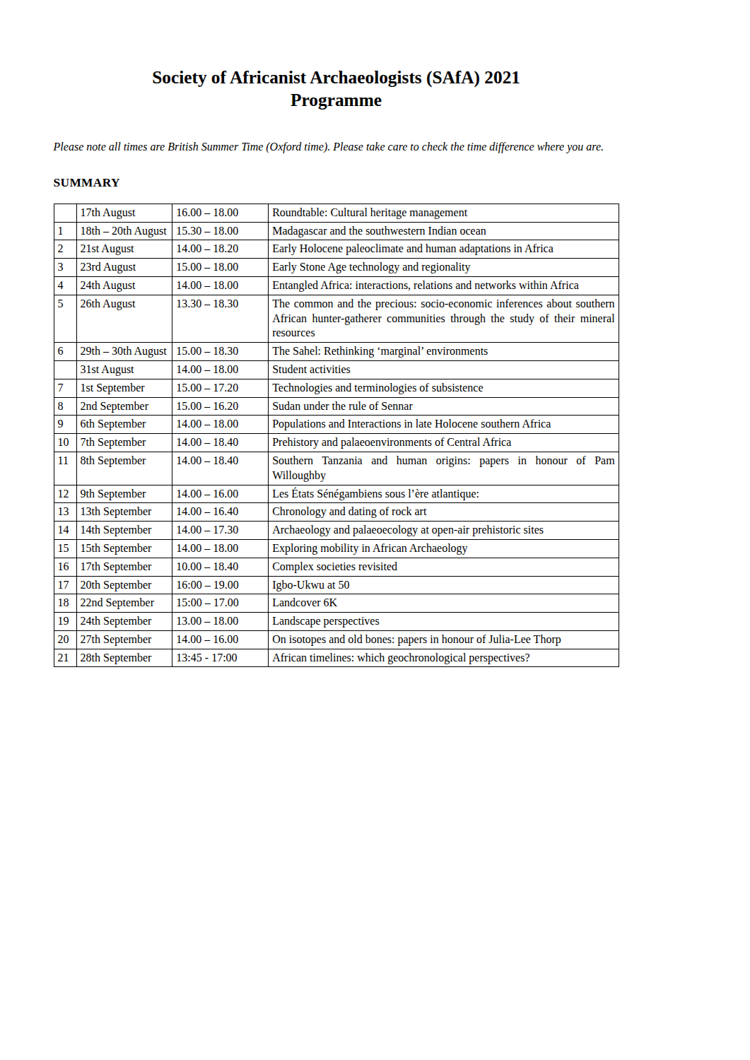Society of Africanist Archaeologists (SAfA) 2021
Programme
Please note all times are British Summer Time (Oxford time). Please take care to check the time difference where you are.
SUMMARY
| | 17th August | 16.00 – 18.00 | Roundtable: Cultural heritage management |
| 1 | 18th – 20th August | 15.30 – 18.00 | Madagascar and the southwestern Indian ocean |
| 2 | 21st August | 14.00 – 18.20 | Early Holocene paleoclimate and human adaptations in Africa |
| 3 | 23rd August | 15.00 – 18.00 | Early Stone Age technology and regionality |
| 4 | 24th August | 14.00 – 18.00 | Entangled Africa: interactions, relations and networks within Africa |
| 5 | 26th August | 13.30 – 18.30 | The common and the precious: socio-economic inferences about southern African hunter-gatherer communities through the study of their mineral resources |
| 6 | 29th – 30th August | 15.00 – 18.30 | The Sahel: Rethinking ‘marginal’ environments |
| | 31st August | 14.00 – 18.00 | Student activities |
| 7 | 1st September | 15.00 – 17.20 | Technologies and terminologies of subsistence |
| 8 | 2nd September | 15.00 – 16.20 | Sudan under the rule of Sennar |
| 9 | 6th September | 14.00 – 18.00 | Populations and Interactions in late Holocene southern Africa |
| 10 | 7th September | 14.00 – 18.40 | Prehistory and palaeoenvironments of Central Africa |
| 11 | 8th September | 14.00 – 18.40 | Southern Tanzania and human origins: papers in honour of Pam Willoughby |
| 12 | 9th September | 14.00 – 16.00 | Les États Sénégambiens sous l’ère atlantique: |
| 13 | 13th September | 14.00 – 16.40 | Chronology and dating of rock art |
| 14 | 14th September | 14.00 – 17.30 | Archaeology and palaeoecology at open-air prehistoric sites |
| 15 | 15th September | 14.00 – 18.00 | Exploring mobility in African Archaeology |
| 16 | 17th September | 10.00 – 18.40 | Complex societies revisited |
| 17 | 20th September | 16:00 – 19.00 | Igbo-Ukwu at 50 |
| 18 | 22nd September | 15:00 – 17.00 | Landcover 6K |
| 19 | 24th September | 13.00 – 18.00 | Landscape perspectives |
| 20 | 27th September | 14.00 – 16.00 | On isotopes and old bones: papers in honour of Julia-Lee Thorp |
| 21 | 28th September | 13:45 - 17:00 | African timelines: which geochronological perspectives? |